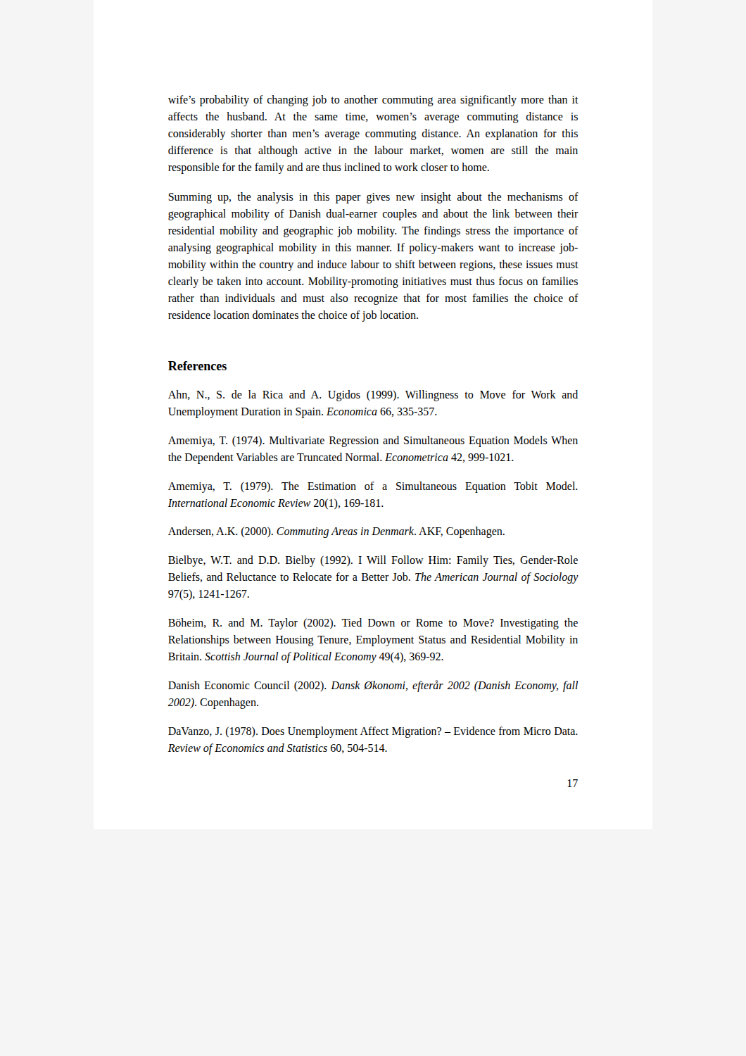wife’s probability of changing job to another commuting area significantly more than it affects the husband. At the same time, women’s average commuting distance is considerably shorter than men’s average commuting distance. An explanation for this difference is that although active in the labour market, women are still the main responsible for the family and are thus inclined to work closer to home.
Summing up, the analysis in this paper gives new insight about the mechanisms of geographical mobility of Danish dual-earner couples and about the link between their residential mobility and geographic job mobility. The findings stress the importance of analysing geographical mobility in this manner. If policy-makers want to increase job-mobility within the country and induce labour to shift between regions, these issues must clearly be taken into account. Mobility-promoting initiatives must thus focus on families rather than individuals and must also recognize that for most families the choice of residence location dominates the choice of job location.
References
Ahn, N., S. de la Rica and A. Ugidos (1999). Willingness to Move for Work and Unemployment Duration in Spain. Economica 66, 335-357.
Amemiya, T. (1974). Multivariate Regression and Simultaneous Equation Models When the Dependent Variables are Truncated Normal. Econometrica 42, 999-1021.
Amemiya, T. (1979). The Estimation of a Simultaneous Equation Tobit Model. International Economic Review 20(1), 169-181.
Andersen, A.K. (2000). Commuting Areas in Denmark. AKF, Copenhagen.
Bielbye, W.T. and D.D. Bielby (1992). I Will Follow Him: Family Ties, Gender-Role Beliefs, and Reluctance to Relocate for a Better Job. The American Journal of Sociology 97(5), 1241-1267.
Böheim, R. and M. Taylor (2002). Tied Down or Rome to Move? Investigating the Relationships between Housing Tenure, Employment Status and Residential Mobility in Britain. Scottish Journal of Political Economy 49(4), 369-92.
Danish Economic Council (2002). Dansk Økonomi, efterår 2002 (Danish Economy, fall 2002). Copenhagen.
DaVanzo, J. (1978). Does Unemployment Affect Migration? – Evidence from Micro Data. Review of Economics and Statistics 60, 504-514.
17